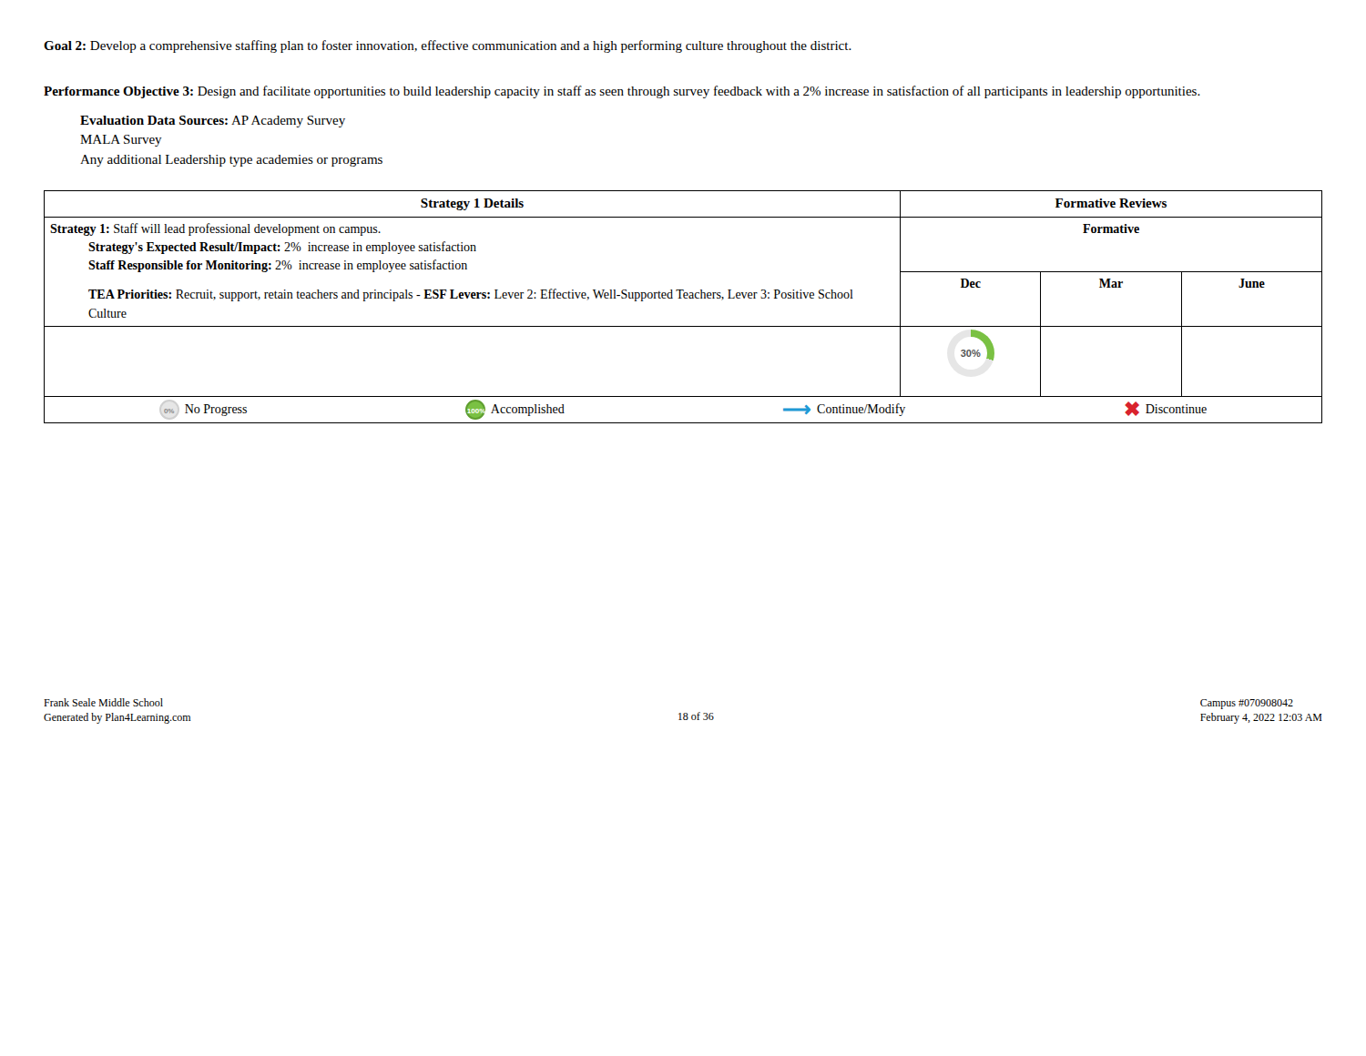Goal 2: Develop a comprehensive staffing plan to foster innovation, effective communication and a high performing culture throughout the district.
Performance Objective 3: Design and facilitate opportunities to build leadership capacity in staff as seen through survey feedback with a 2% increase in satisfaction of all participants in leadership opportunities.
Evaluation Data Sources: AP Academy Survey
MALA Survey
Any additional Leadership type academies or programs
| Strategy 1 Details | Formative Reviews |
| Strategy 1: Staff will lead professional development on campus. Strategy's Expected Result/Impact: 2% increase in employee satisfaction Staff Responsible for Monitoring: 2% increase in employee satisfaction TEA Priorities: Recruit, support, retain teachers and principals - ESF Levers: Lever 2: Effective, Well-Supported Teachers, Lever 3: Positive School Culture | Formative |
| Dec | Mar | June |
| 0% No Progress 100% Accomplished ⟶ Continue/Modify ✖ Discontinue |
Frank Seale Middle School
Generated by Plan4Learning.com
18 of 36
Campus #070908042
February 4, 2022 12:03 AM